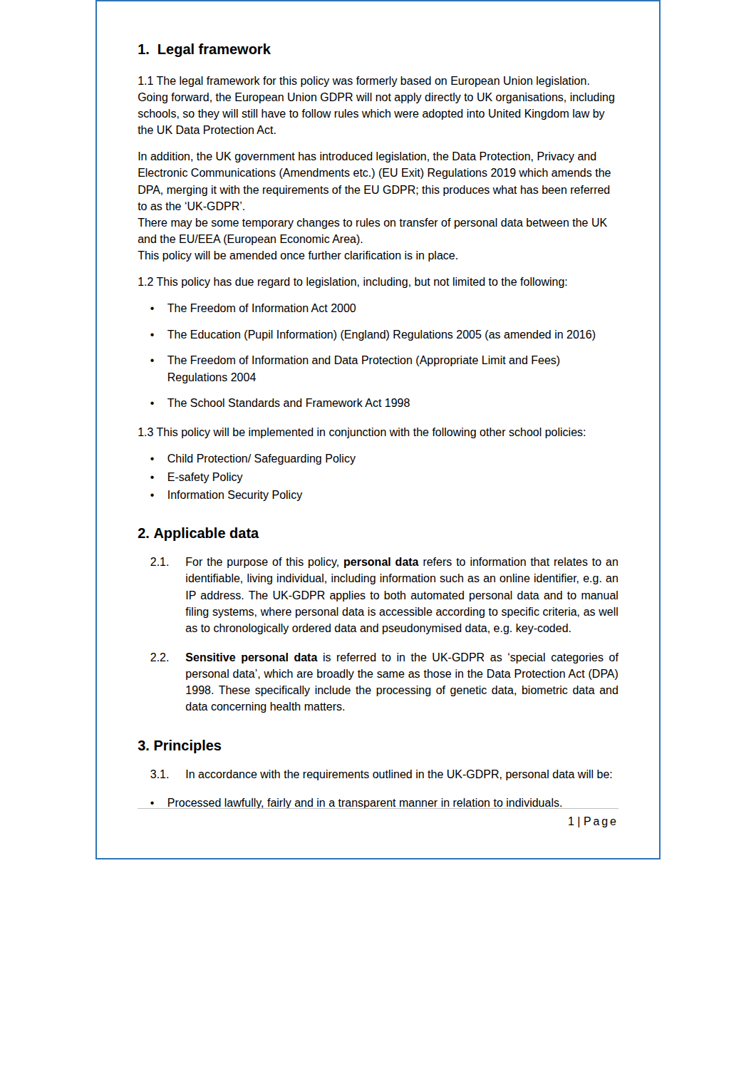1. Legal framework
1.1 The legal framework for this policy was formerly based on European Union legislation.
Going forward, the European Union GDPR will not apply directly to UK organisations, including schools, so they will still have to follow rules which were adopted into United Kingdom law by the UK Data Protection Act.
In addition, the UK government has introduced legislation, the Data Protection, Privacy and Electronic Communications (Amendments etc.) (EU Exit) Regulations 2019 which amends the DPA, merging it with the requirements of the EU GDPR; this produces what has been referred to as the ‘UK-GDPR’.
There may be some temporary changes to rules on transfer of personal data between the UK and the EU/EEA (European Economic Area).
This policy will be amended once further clarification is in place.
1.2 This policy has due regard to legislation, including, but not limited to the following:
The Freedom of Information Act 2000
The Education (Pupil Information) (England) Regulations 2005 (as amended in 2016)
The Freedom of Information and Data Protection (Appropriate Limit and Fees) Regulations 2004
The School Standards and Framework Act 1998
1.3 This policy will be implemented in conjunction with the following other school policies:
Child Protection/ Safeguarding Policy
E-safety Policy
Information Security Policy
2. Applicable data
2.1. For the purpose of this policy, personal data refers to information that relates to an identifiable, living individual, including information such as an online identifier, e.g. an IP address. The UK-GDPR applies to both automated personal data and to manual filing systems, where personal data is accessible according to specific criteria, as well as to chronologically ordered data and pseudonymised data, e.g. key-coded.
2.2. Sensitive personal data is referred to in the UK-GDPR as ‘special categories of personal data’, which are broadly the same as those in the Data Protection Act (DPA) 1998. These specifically include the processing of genetic data, biometric data and data concerning health matters.
3. Principles
3.1. In accordance with the requirements outlined in the UK-GDPR, personal data will be:
Processed lawfully, fairly and in a transparent manner in relation to individuals.
1 | Page